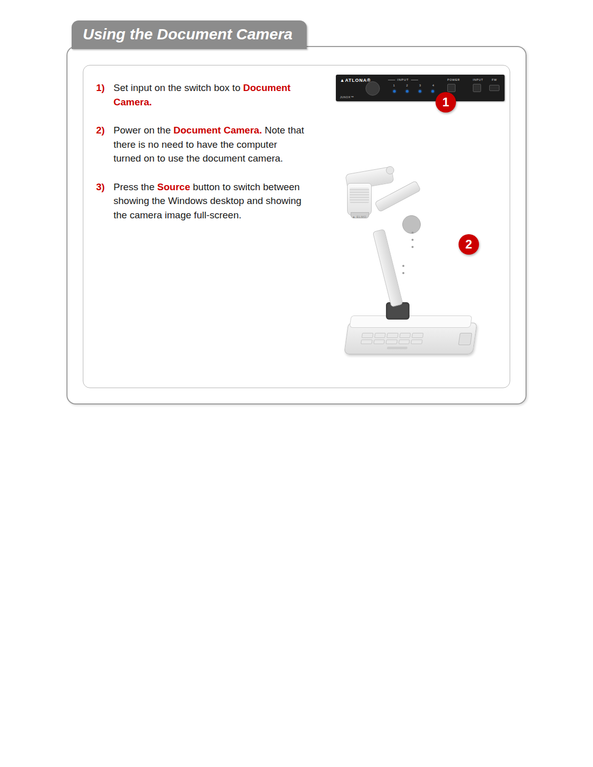Using the Document Camera
▲ATLONA®
JUNOX™
INPUT
1234
POWER
INPUT
FW
1
1) Set input on the switch box to Document Camera.
2) Power on the Document Camera. Note that there is no need to have the computer turned on to use the document camera.
3) Press the Source button to switch between showing the Windows desktop and showing the camera image full-screen.
▲ ELMO
2